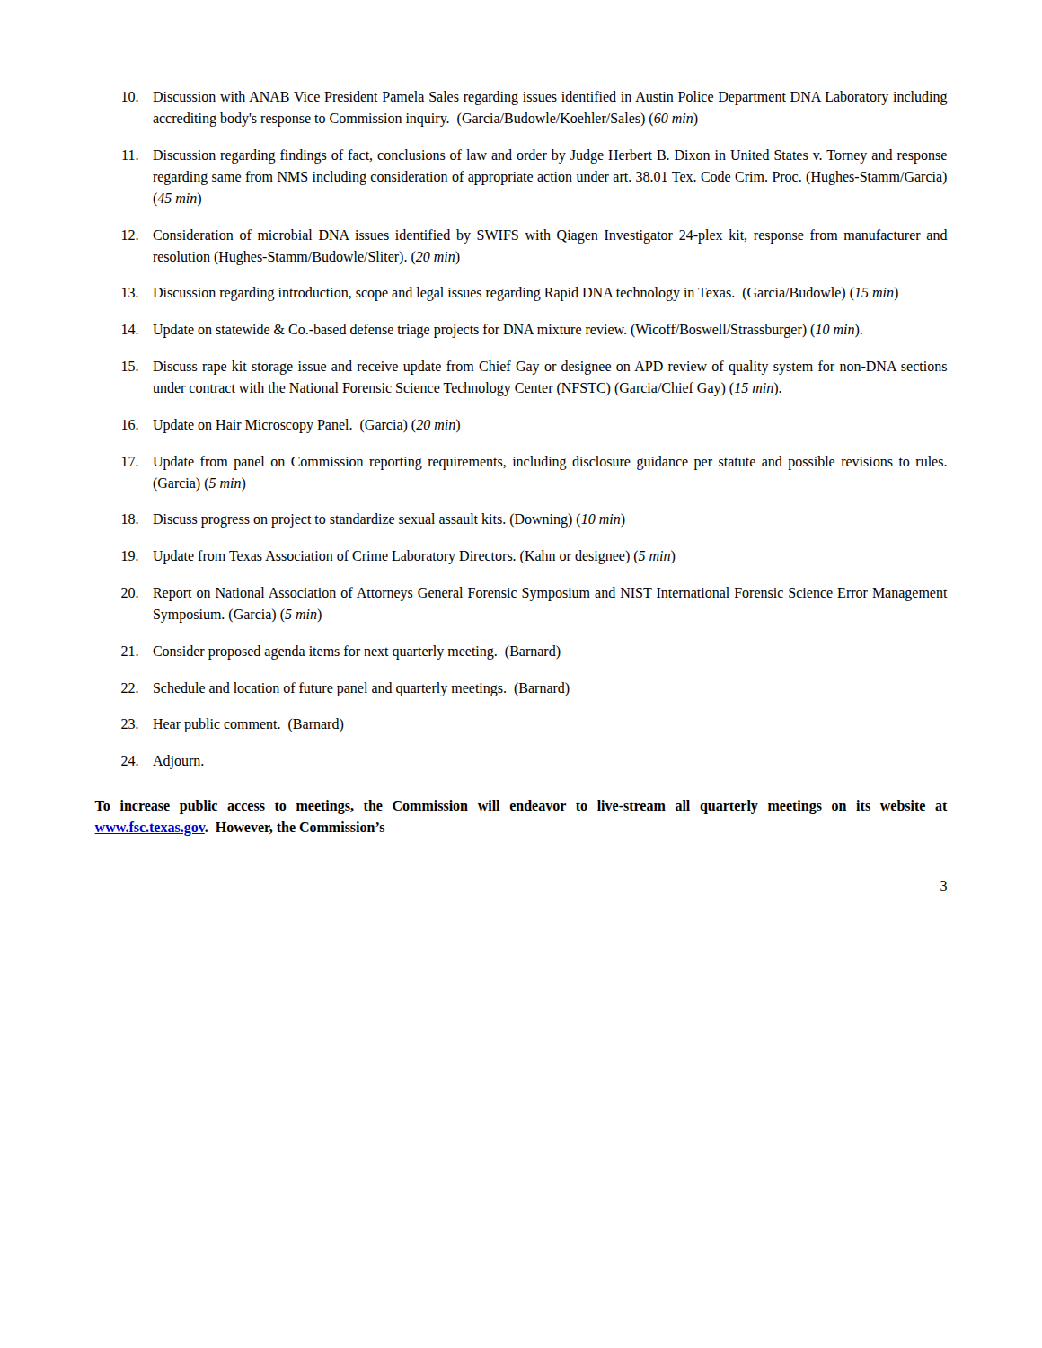Discussion with ANAB Vice President Pamela Sales regarding issues identified in Austin Police Department DNA Laboratory including accrediting body's response to Commission inquiry. (Garcia/Budowle/Koehler/Sales) (60 min)
Discussion regarding findings of fact, conclusions of law and order by Judge Herbert B. Dixon in United States v. Torney and response regarding same from NMS including consideration of appropriate action under art. 38.01 Tex. Code Crim. Proc. (Hughes-Stamm/Garcia) (45 min)
Consideration of microbial DNA issues identified by SWIFS with Qiagen Investigator 24-plex kit, response from manufacturer and resolution (Hughes-Stamm/Budowle/Sliter). (20 min)
Discussion regarding introduction, scope and legal issues regarding Rapid DNA technology in Texas. (Garcia/Budowle) (15 min)
Update on statewide & Co.-based defense triage projects for DNA mixture review. (Wicoff/Boswell/Strassburger) (10 min).
Discuss rape kit storage issue and receive update from Chief Gay or designee on APD review of quality system for non-DNA sections under contract with the National Forensic Science Technology Center (NFSTC) (Garcia/Chief Gay) (15 min).
Update on Hair Microscopy Panel. (Garcia) (20 min)
Update from panel on Commission reporting requirements, including disclosure guidance per statute and possible revisions to rules. (Garcia) (5 min)
Discuss progress on project to standardize sexual assault kits. (Downing) (10 min)
Update from Texas Association of Crime Laboratory Directors. (Kahn or designee) (5 min)
Report on National Association of Attorneys General Forensic Symposium and NIST International Forensic Science Error Management Symposium. (Garcia) (5 min)
Consider proposed agenda items for next quarterly meeting. (Barnard)
Schedule and location of future panel and quarterly meetings. (Barnard)
Hear public comment. (Barnard)
Adjourn.
To increase public access to meetings, the Commission will endeavor to live-stream all quarterly meetings on its website at www.fsc.texas.gov. However, the Commission’s
3